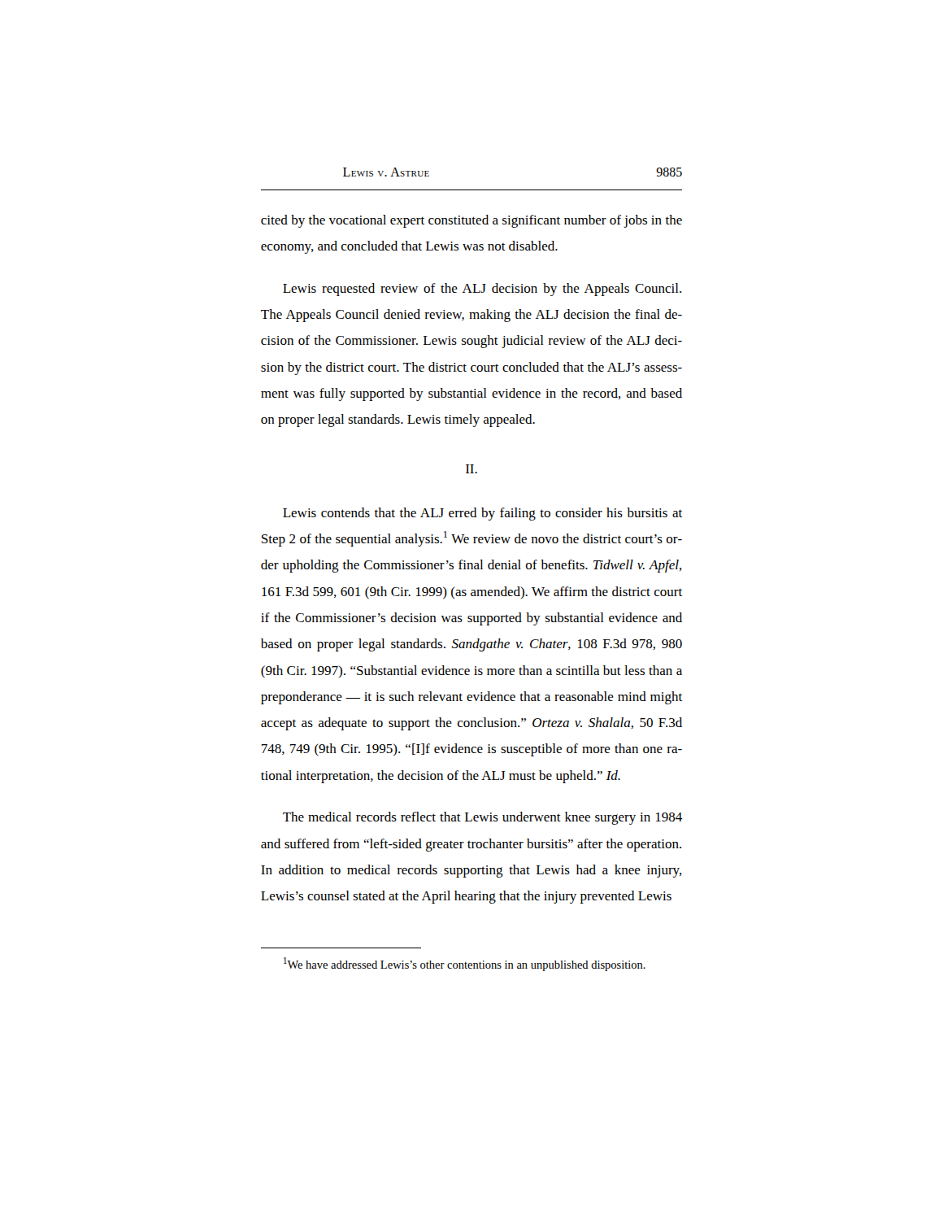Lewis v. Astrue 9885
cited by the vocational expert constituted a significant number of jobs in the economy, and concluded that Lewis was not disabled.
Lewis requested review of the ALJ decision by the Appeals Council. The Appeals Council denied review, making the ALJ decision the final decision of the Commissioner. Lewis sought judicial review of the ALJ decision by the district court. The district court concluded that the ALJ’s assessment was fully supported by substantial evidence in the record, and based on proper legal standards. Lewis timely appealed.
II.
Lewis contends that the ALJ erred by failing to consider his bursitis at Step 2 of the sequential analysis.1 We review de novo the district court’s order upholding the Commissioner’s final denial of benefits. Tidwell v. Apfel, 161 F.3d 599, 601 (9th Cir. 1999) (as amended). We affirm the district court if the Commissioner’s decision was supported by substantial evidence and based on proper legal standards. Sandgathe v. Chater, 108 F.3d 978, 980 (9th Cir. 1997). “Substantial evidence is more than a scintilla but less than a preponderance — it is such relevant evidence that a reasonable mind might accept as adequate to support the conclusion.” Orteza v. Shalala, 50 F.3d 748, 749 (9th Cir. 1995). “[I]f evidence is susceptible of more than one rational interpretation, the decision of the ALJ must be upheld.” Id.
The medical records reflect that Lewis underwent knee surgery in 1984 and suffered from “left-sided greater trochanter bursitis” after the operation. In addition to medical records supporting that Lewis had a knee injury, Lewis’s counsel stated at the April hearing that the injury prevented Lewis
1We have addressed Lewis’s other contentions in an unpublished disposition.